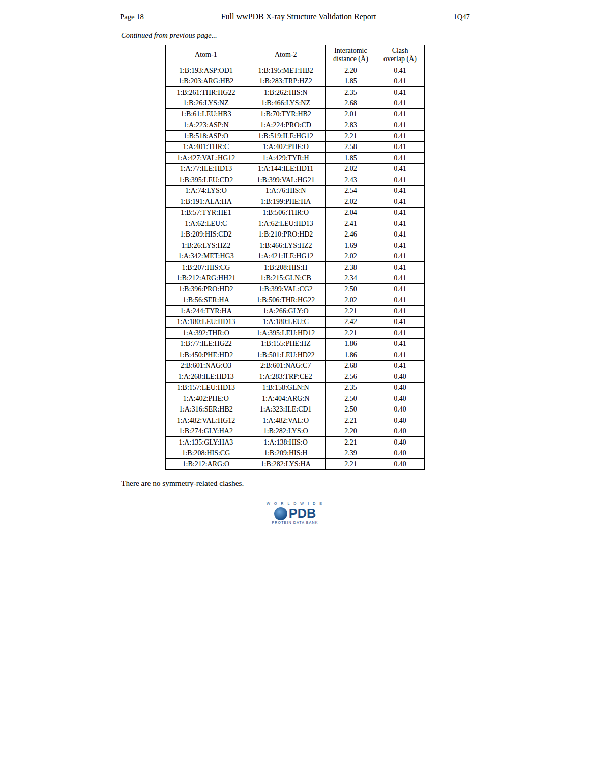Page 18
Full wwPDB X-ray Structure Validation Report
1Q47
Continued from previous page...
| Atom-1 | Atom-2 | Interatomic distance (Å) | Clash overlap (Å) |
| --- | --- | --- | --- |
| 1:B:193:ASP:OD1 | 1:B:195:MET:HB2 | 2.20 | 0.41 |
| 1:B:203:ARG:HB2 | 1:B:283:TRP:HZ2 | 1.85 | 0.41 |
| 1:B:261:THR:HG22 | 1:B:262:HIS:N | 2.35 | 0.41 |
| 1:B:26:LYS:NZ | 1:B:466:LYS:NZ | 2.68 | 0.41 |
| 1:B:61:LEU:HB3 | 1:B:70:TYR:HB2 | 2.01 | 0.41 |
| 1:A:223:ASP:N | 1:A:224:PRO:CD | 2.83 | 0.41 |
| 1:B:518:ASP:O | 1:B:519:ILE:HG12 | 2.21 | 0.41 |
| 1:A:401:THR:C | 1:A:402:PHE:O | 2.58 | 0.41 |
| 1:A:427:VAL:HG12 | 1:A:429:TYR:H | 1.85 | 0.41 |
| 1:A:77:ILE:HD13 | 1:A:144:ILE:HD11 | 2.02 | 0.41 |
| 1:B:395:LEU:CD2 | 1:B:399:VAL:HG21 | 2.43 | 0.41 |
| 1:A:74:LYS:O | 1:A:76:HIS:N | 2.54 | 0.41 |
| 1:B:191:ALA:HA | 1:B:199:PHE:HA | 2.02 | 0.41 |
| 1:B:57:TYR:HE1 | 1:B:506:THR:O | 2.04 | 0.41 |
| 1:A:62:LEU:C | 1:A:62:LEU:HD13 | 2.41 | 0.41 |
| 1:B:209:HIS:CD2 | 1:B:210:PRO:HD2 | 2.46 | 0.41 |
| 1:B:26:LYS:HZ2 | 1:B:466:LYS:HZ2 | 1.69 | 0.41 |
| 1:A:342:MET:HG3 | 1:A:421:ILE:HG12 | 2.02 | 0.41 |
| 1:B:207:HIS:CG | 1:B:208:HIS:H | 2.38 | 0.41 |
| 1:B:212:ARG:HH21 | 1:B:215:GLN:CB | 2.34 | 0.41 |
| 1:B:396:PRO:HD2 | 1:B:399:VAL:CG2 | 2.50 | 0.41 |
| 1:B:56:SER:HA | 1:B:506:THR:HG22 | 2.02 | 0.41 |
| 1:A:244:TYR:HA | 1:A:266:GLY:O | 2.21 | 0.41 |
| 1:A:180:LEU:HD13 | 1:A:180:LEU:C | 2.42 | 0.41 |
| 1:A:392:THR:O | 1:A:395:LEU:HD12 | 2.21 | 0.41 |
| 1:B:77:ILE:HG22 | 1:B:155:PHE:HZ | 1.86 | 0.41 |
| 1:B:450:PHE:HD2 | 1:B:501:LEU:HD22 | 1.86 | 0.41 |
| 2:B:601:NAG:O3 | 2:B:601:NAG:C7 | 2.68 | 0.41 |
| 1:A:268:ILE:HD13 | 1:A:283:TRP:CE2 | 2.56 | 0.40 |
| 1:B:157:LEU:HD13 | 1:B:158:GLN:N | 2.35 | 0.40 |
| 1:A:402:PHE:O | 1:A:404:ARG:N | 2.50 | 0.40 |
| 1:A:316:SER:HB2 | 1:A:323:ILE:CD1 | 2.50 | 0.40 |
| 1:A:482:VAL:HG12 | 1:A:482:VAL:O | 2.21 | 0.40 |
| 1:B:274:GLY:HA2 | 1:B:282:LYS:O | 2.20 | 0.40 |
| 1:A:135:GLY:HA3 | 1:A:138:HIS:O | 2.21 | 0.40 |
| 1:B:208:HIS:CG | 1:B:209:HIS:H | 2.39 | 0.40 |
| 1:B:212:ARG:O | 1:B:282:LYS:HA | 2.21 | 0.40 |
There are no symmetry-related clashes.
W O R L D W I D E
PDB
PROTEIN DATA BANK